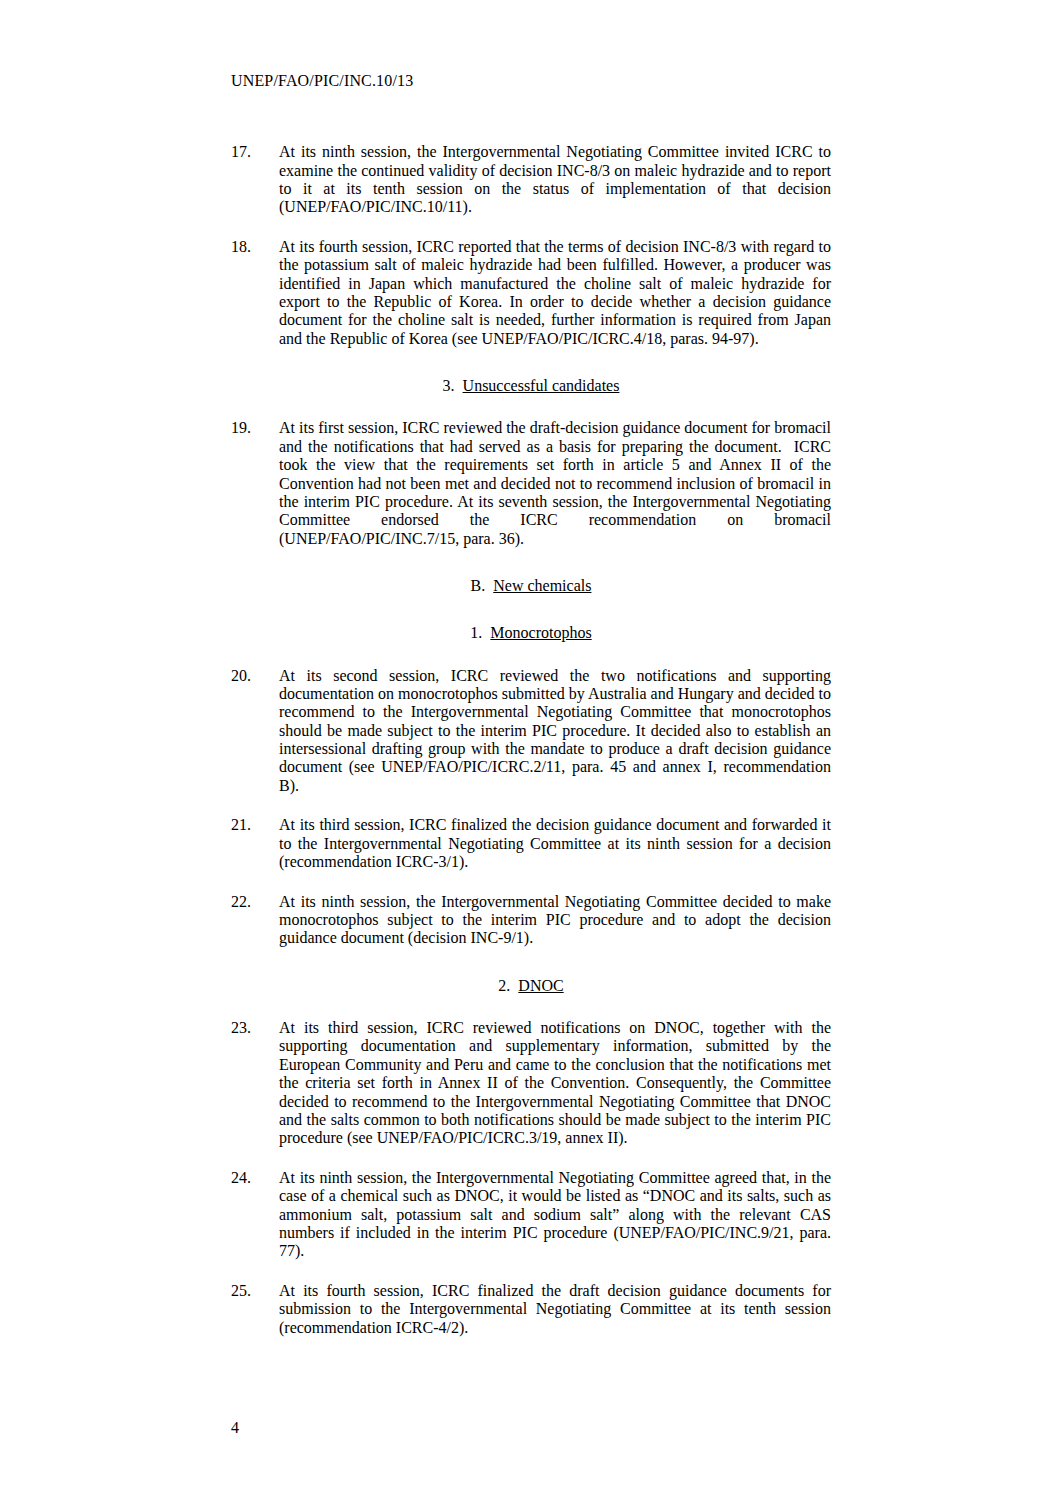UNEP/FAO/PIC/INC.10/13
17. At its ninth session, the Intergovernmental Negotiating Committee invited ICRC to examine the continued validity of decision INC-8/3 on maleic hydrazide and to report to it at its tenth session on the status of implementation of that decision (UNEP/FAO/PIC/INC.10/11).
18. At its fourth session, ICRC reported that the terms of decision INC-8/3 with regard to the potassium salt of maleic hydrazide had been fulfilled. However, a producer was identified in Japan which manufactured the choline salt of maleic hydrazide for export to the Republic of Korea. In order to decide whether a decision guidance document for the choline salt is needed, further information is required from Japan and the Republic of Korea (see UNEP/FAO/PIC/ICRC.4/18, paras. 94-97).
3. Unsuccessful candidates
19. At its first session, ICRC reviewed the draft-decision guidance document for bromacil and the notifications that had served as a basis for preparing the document. ICRC took the view that the requirements set forth in article 5 and Annex II of the Convention had not been met and decided not to recommend inclusion of bromacil in the interim PIC procedure. At its seventh session, the Intergovernmental Negotiating Committee endorsed the ICRC recommendation on bromacil (UNEP/FAO/PIC/INC.7/15, para. 36).
B. New chemicals
1. Monocrotophos
20. At its second session, ICRC reviewed the two notifications and supporting documentation on monocrotophos submitted by Australia and Hungary and decided to recommend to the Intergovernmental Negotiating Committee that monocrotophos should be made subject to the interim PIC procedure. It decided also to establish an intersessional drafting group with the mandate to produce a draft decision guidance document (see UNEP/FAO/PIC/ICRC.2/11, para. 45 and annex I, recommendation B).
21. At its third session, ICRC finalized the decision guidance document and forwarded it to the Intergovernmental Negotiating Committee at its ninth session for a decision (recommendation ICRC-3/1).
22. At its ninth session, the Intergovernmental Negotiating Committee decided to make monocrotophos subject to the interim PIC procedure and to adopt the decision guidance document (decision INC-9/1).
2. DNOC
23. At its third session, ICRC reviewed notifications on DNOC, together with the supporting documentation and supplementary information, submitted by the European Community and Peru and came to the conclusion that the notifications met the criteria set forth in Annex II of the Convention. Consequently, the Committee decided to recommend to the Intergovernmental Negotiating Committee that DNOC and the salts common to both notifications should be made subject to the interim PIC procedure (see UNEP/FAO/PIC/ICRC.3/19, annex II).
24. At its ninth session, the Intergovernmental Negotiating Committee agreed that, in the case of a chemical such as DNOC, it would be listed as “DNOC and its salts, such as ammonium salt, potassium salt and sodium salt” along with the relevant CAS numbers if included in the interim PIC procedure (UNEP/FAO/PIC/INC.9/21, para. 77).
25. At its fourth session, ICRC finalized the draft decision guidance documents for submission to the Intergovernmental Negotiating Committee at its tenth session (recommendation ICRC-4/2).
4